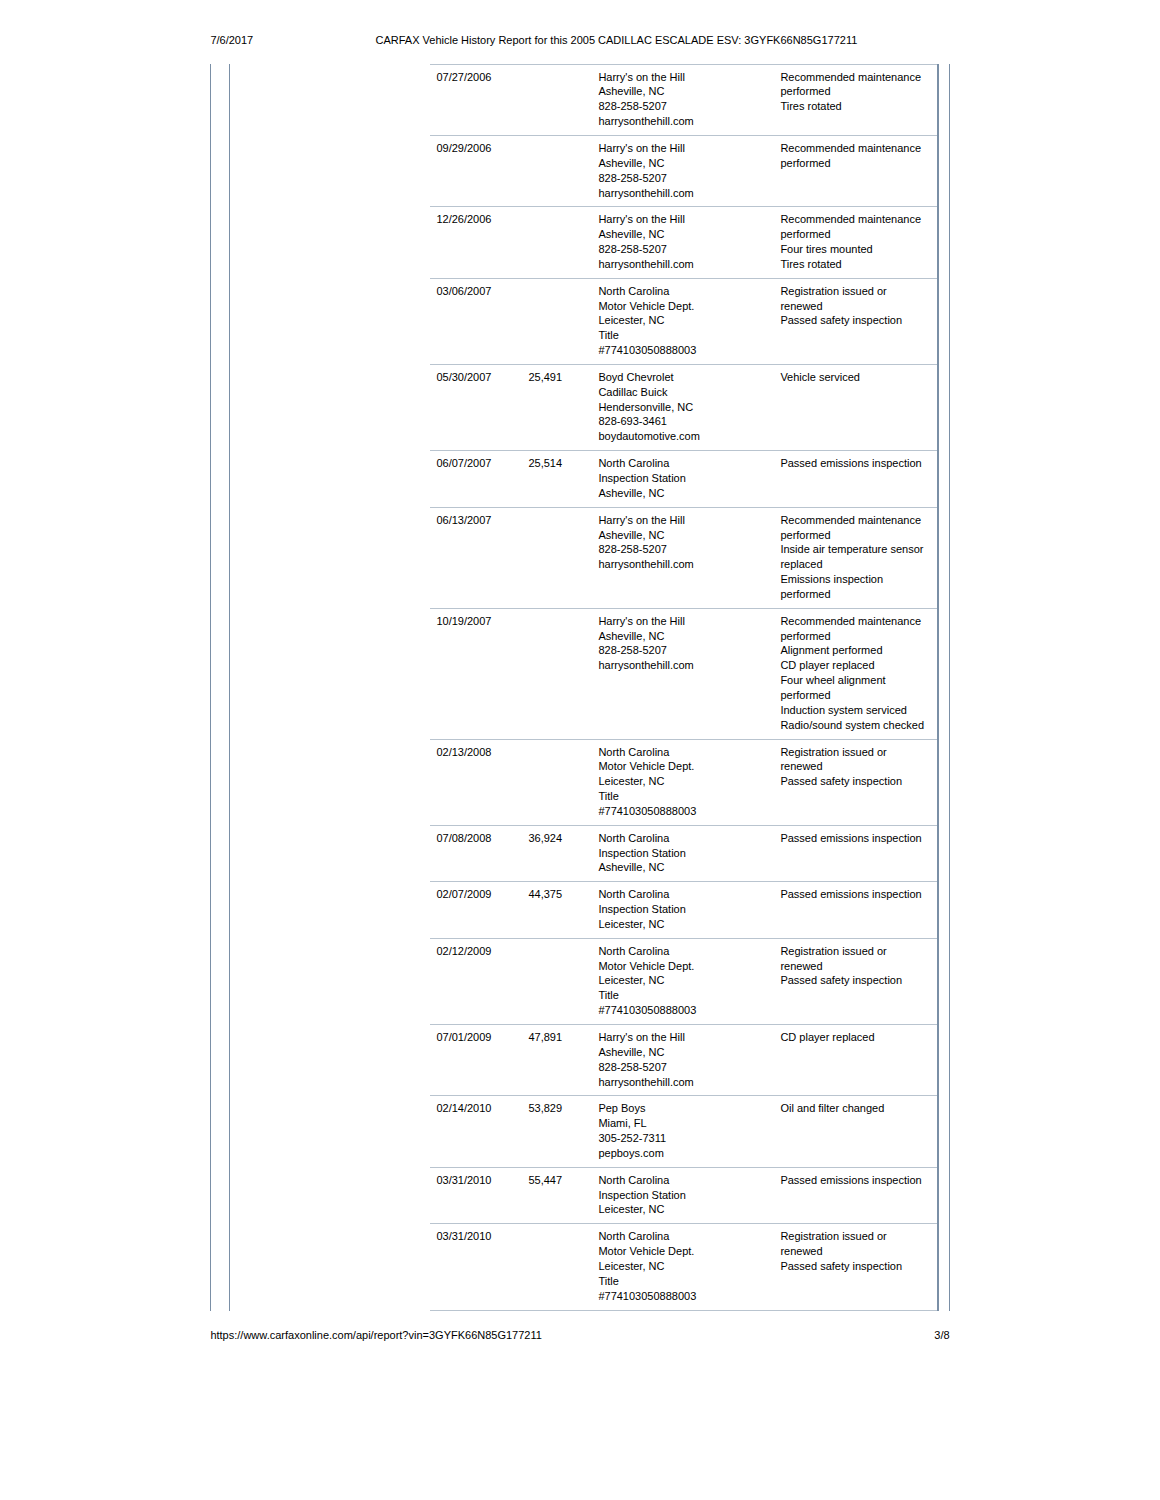7/6/2017
CARFAX Vehicle History Report for this 2005 CADILLAC ESCALADE ESV: 3GYFK66N85G177211
| 07/27/2006 | | Harry's on the Hill Asheville, NC 828-258-5207 harrysonthehill.com | Recommended maintenance performed Tires rotated |
| 09/29/2006 | | Harry's on the Hill Asheville, NC 828-258-5207 harrysonthehill.com | Recommended maintenance performed |
| 12/26/2006 | | Harry's on the Hill Asheville, NC 828-258-5207 harrysonthehill.com | Recommended maintenance performed Four tires mounted Tires rotated |
| 03/06/2007 | | North Carolina Motor Vehicle Dept. Leicester, NC Title #774103050888003 | Registration issued or renewed Passed safety inspection |
| 05/30/2007 | 25,491 | Boyd Chevrolet Cadillac Buick Hendersonville, NC 828-693-3461 boydautomotive.com | Vehicle serviced |
| 06/07/2007 | 25,514 | North Carolina Inspection Station Asheville, NC | Passed emissions inspection |
| 06/13/2007 | | Harry's on the Hill Asheville, NC 828-258-5207 harrysonthehill.com | Recommended maintenance performed Inside air temperature sensor replaced Emissions inspection performed |
| 10/19/2007 | | Harry's on the Hill Asheville, NC 828-258-5207 harrysonthehill.com | Recommended maintenance performed Alignment performed CD player replaced Four wheel alignment performed Induction system serviced Radio/sound system checked |
| 02/13/2008 | | North Carolina Motor Vehicle Dept. Leicester, NC Title #774103050888003 | Registration issued or renewed Passed safety inspection |
| 07/08/2008 | 36,924 | North Carolina Inspection Station Asheville, NC | Passed emissions inspection |
| 02/07/2009 | 44,375 | North Carolina Inspection Station Leicester, NC | Passed emissions inspection |
| 02/12/2009 | | North Carolina Motor Vehicle Dept. Leicester, NC Title #774103050888003 | Registration issued or renewed Passed safety inspection |
| 07/01/2009 | 47,891 | Harry's on the Hill Asheville, NC 828-258-5207 harrysonthehill.com | CD player replaced |
| 02/14/2010 | 53,829 | Pep Boys Miami, FL 305-252-7311 pepboys.com | Oil and filter changed |
| 03/31/2010 | 55,447 | North Carolina Inspection Station Leicester, NC | Passed emissions inspection |
| 03/31/2010 | | North Carolina Motor Vehicle Dept. Leicester, NC Title #774103050888003 | Registration issued or renewed Passed safety inspection |
https://www.carfaxonline.com/api/report?vin=3GYFK66N85G177211
3/8